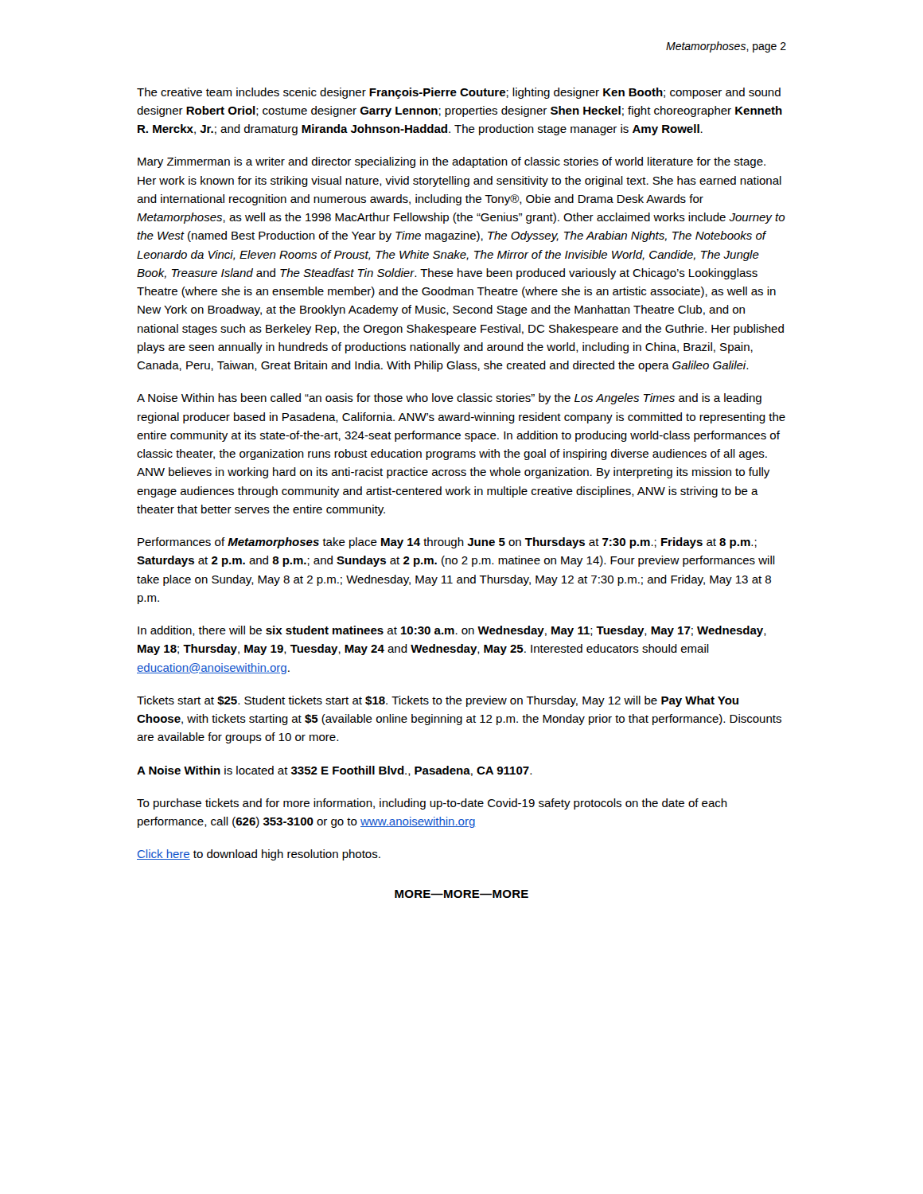Metamorphoses, page 2
The creative team includes scenic designer François-Pierre Couture; lighting designer Ken Booth; composer and sound designer Robert Oriol; costume designer Garry Lennon; properties designer Shen Heckel; fight choreographer Kenneth R. Merckx, Jr.; and dramaturg Miranda Johnson-Haddad. The production stage manager is Amy Rowell.
Mary Zimmerman is a writer and director specializing in the adaptation of classic stories of world literature for the stage. Her work is known for its striking visual nature, vivid storytelling and sensitivity to the original text. She has earned national and international recognition and numerous awards, including the Tony®, Obie and Drama Desk Awards for Metamorphoses, as well as the 1998 MacArthur Fellowship (the “Genius” grant). Other acclaimed works include Journey to the West (named Best Production of the Year by Time magazine), The Odyssey, The Arabian Nights, The Notebooks of Leonardo da Vinci, Eleven Rooms of Proust, The White Snake, The Mirror of the Invisible World, Candide, The Jungle Book, Treasure Island and The Steadfast Tin Soldier. These have been produced variously at Chicago’s Lookingglass Theatre (where she is an ensemble member) and the Goodman Theatre (where she is an artistic associate), as well as in New York on Broadway, at the Brooklyn Academy of Music, Second Stage and the Manhattan Theatre Club, and on national stages such as Berkeley Rep, the Oregon Shakespeare Festival, DC Shakespeare and the Guthrie. Her published plays are seen annually in hundreds of productions nationally and around the world, including in China, Brazil, Spain, Canada, Peru, Taiwan, Great Britain and India. With Philip Glass, she created and directed the opera Galileo Galilei.
A Noise Within has been called “an oasis for those who love classic stories” by the Los Angeles Times and is a leading regional producer based in Pasadena, California. ANW’s award-winning resident company is committed to representing the entire community at its state-of-the-art, 324-seat performance space. In addition to producing world-class performances of classic theater, the organization runs robust education programs with the goal of inspiring diverse audiences of all ages. ANW believes in working hard on its anti-racist practice across the whole organization. By interpreting its mission to fully engage audiences through community and artist-centered work in multiple creative disciplines, ANW is striving to be a theater that better serves the entire community.
Performances of Metamorphoses take place May 14 through June 5 on Thursdays at 7:30 p.m.; Fridays at 8 p.m.; Saturdays at 2 p.m. and 8 p.m.; and Sundays at 2 p.m. (no 2 p.m. matinee on May 14). Four preview performances will take place on Sunday, May 8 at 2 p.m.; Wednesday, May 11 and Thursday, May 12 at 7:30 p.m.; and Friday, May 13 at 8 p.m.
In addition, there will be six student matinees at 10:30 a.m. on Wednesday, May 11; Tuesday, May 17; Wednesday, May 18; Thursday, May 19, Tuesday, May 24 and Wednesday, May 25. Interested educators should email education@anoisewithin.org.
Tickets start at $25. Student tickets start at $18. Tickets to the preview on Thursday, May 12 will be Pay What You Choose, with tickets starting at $5 (available online beginning at 12 p.m. the Monday prior to that performance). Discounts are available for groups of 10 or more.
A Noise Within is located at 3352 E Foothill Blvd., Pasadena, CA 91107.
To purchase tickets and for more information, including up-to-date Covid-19 safety protocols on the date of each performance, call (626) 353-3100 or go to www.anoisewithin.org
Click here to download high resolution photos.
MORE—MORE—MORE